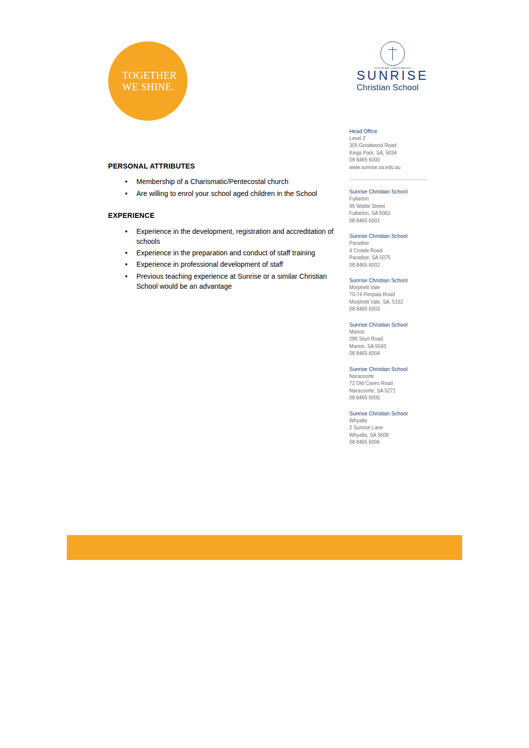TOGETHER
WE SHINE.
WISDOM AND UNDERSTANDING
SUNRISE
Christian School
PERSONAL ATTRIBUTES
Membership of a Charismatic/Pentecostal church
Are willing to enrol your school aged children in the School
EXPERIENCE
Experience in the development, registration and accreditation of schools
Experience in the preparation and conduct of staff training
Experience in professional development of staff
Previous teaching experience at Sunrise or a similar Christian School would be an advantage
Head Office
Level 2
305 Goodwood Road
Kings Park, SA, 5034
08 8465 6000
www.sunrise.sa.edu.au
Sunrise Christian School
Fullarton
95 Wattle Street
Fullarton, SA 5063
08 8465 6001
Sunrise Christian School
Paradise
4 Crowle Road
Paradise, SA 5075
08 8465 6002
Sunrise Christian School
Morphett Vale
70-74 Pimpala Road
Morphett Vale, SA, 5162
08 8465 6003
Sunrise Christian School
Marion
286 Sturt Road
Marion, SA 5043
08 8465 6004
Sunrise Christian School
Naracoorte
72 Old Caves Road
Naracoorte, SA 5271
08 8465 6005
Sunrise Christian School
Whyalla
2 Sunrise Lane
Whyalla, SA 5608
08 8465 6006